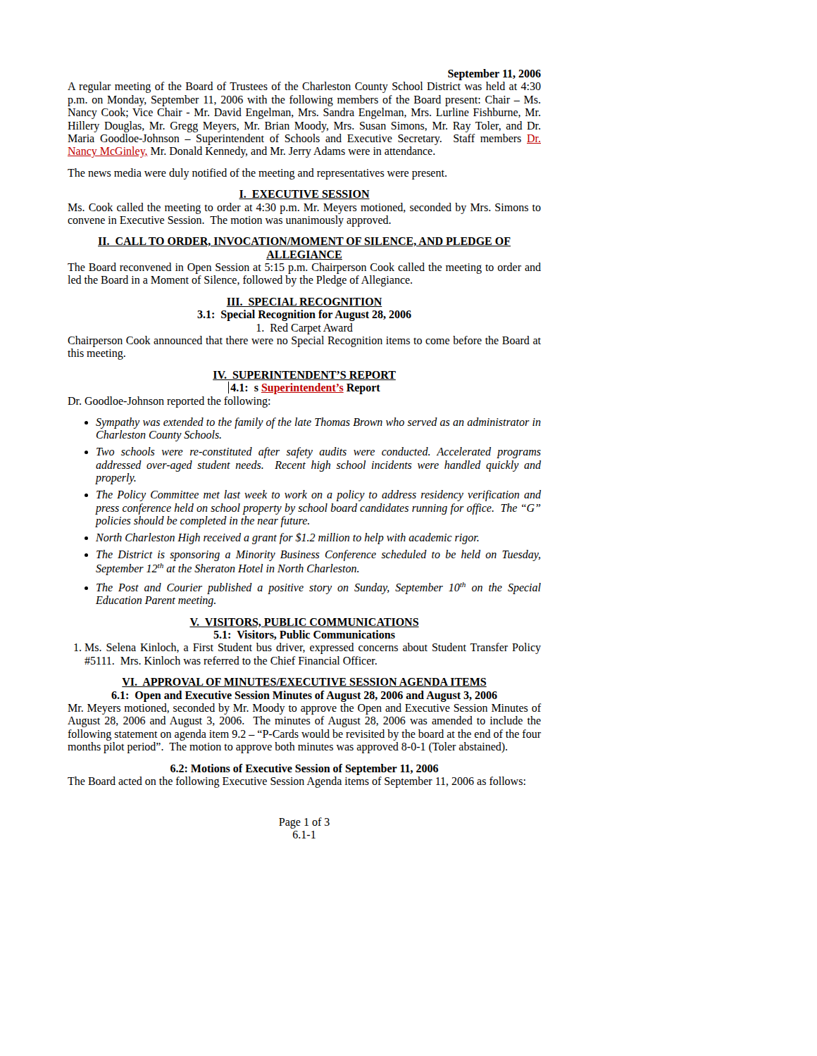September 11, 2006
A regular meeting of the Board of Trustees of the Charleston County School District was held at 4:30 p.m. on Monday, September 11, 2006 with the following members of the Board present: Chair – Ms. Nancy Cook; Vice Chair - Mr. David Engelman, Mrs. Sandra Engelman, Mrs. Lurline Fishburne, Mr. Hillery Douglas, Mr. Gregg Meyers, Mr. Brian Moody, Mrs. Susan Simons, Mr. Ray Toler, and Dr. Maria Goodloe-Johnson – Superintendent of Schools and Executive Secretary. Staff members Dr. Nancy McGinley, Mr. Donald Kennedy, and Mr. Jerry Adams were in attendance.
The news media were duly notified of the meeting and representatives were present.
I. EXECUTIVE SESSION
Ms. Cook called the meeting to order at 4:30 p.m. Mr. Meyers motioned, seconded by Mrs. Simons to convene in Executive Session. The motion was unanimously approved.
II. CALL TO ORDER, INVOCATION/MOMENT OF SILENCE, AND PLEDGE OF ALLEGIANCE
The Board reconvened in Open Session at 5:15 p.m. Chairperson Cook called the meeting to order and led the Board in a Moment of Silence, followed by the Pledge of Allegiance.
III. SPECIAL RECOGNITION
3.1: Special Recognition for August 28, 2006
1. Red Carpet Award
Chairperson Cook announced that there were no Special Recognition items to come before the Board at this meeting.
IV. SUPERINTENDENT’S REPORT
4.1: s Superintendent’s Report
Dr. Goodloe-Johnson reported the following:
Sympathy was extended to the family of the late Thomas Brown who served as an administrator in Charleston County Schools.
Two schools were re-constituted after safety audits were conducted. Accelerated programs addressed over-aged student needs. Recent high school incidents were handled quickly and properly.
The Policy Committee met last week to work on a policy to address residency verification and press conference held on school property by school board candidates running for office. The “G” policies should be completed in the near future.
North Charleston High received a grant for $1.2 million to help with academic rigor.
The District is sponsoring a Minority Business Conference scheduled to be held on Tuesday, September 12th at the Sheraton Hotel in North Charleston.
The Post and Courier published a positive story on Sunday, September 10th on the Special Education Parent meeting.
V. VISITORS, PUBLIC COMMUNICATIONS
5.1: Visitors, Public Communications
Ms. Selena Kinloch, a First Student bus driver, expressed concerns about Student Transfer Policy #5111. Mrs. Kinloch was referred to the Chief Financial Officer.
VI. APPROVAL OF MINUTES/EXECUTIVE SESSION AGENDA ITEMS
6.1: Open and Executive Session Minutes of August 28, 2006 and August 3, 2006
Mr. Meyers motioned, seconded by Mr. Moody to approve the Open and Executive Session Minutes of August 28, 2006 and August 3, 2006. The minutes of August 28, 2006 was amended to include the following statement on agenda item 9.2 – “P-Cards would be revisited by the board at the end of the four months pilot period”. The motion to approve both minutes was approved 8-0-1 (Toler abstained).
6.2: Motions of Executive Session of September 11, 2006
The Board acted on the following Executive Session Agenda items of September 11, 2006 as follows:
Page 1 of 3
6.1-1